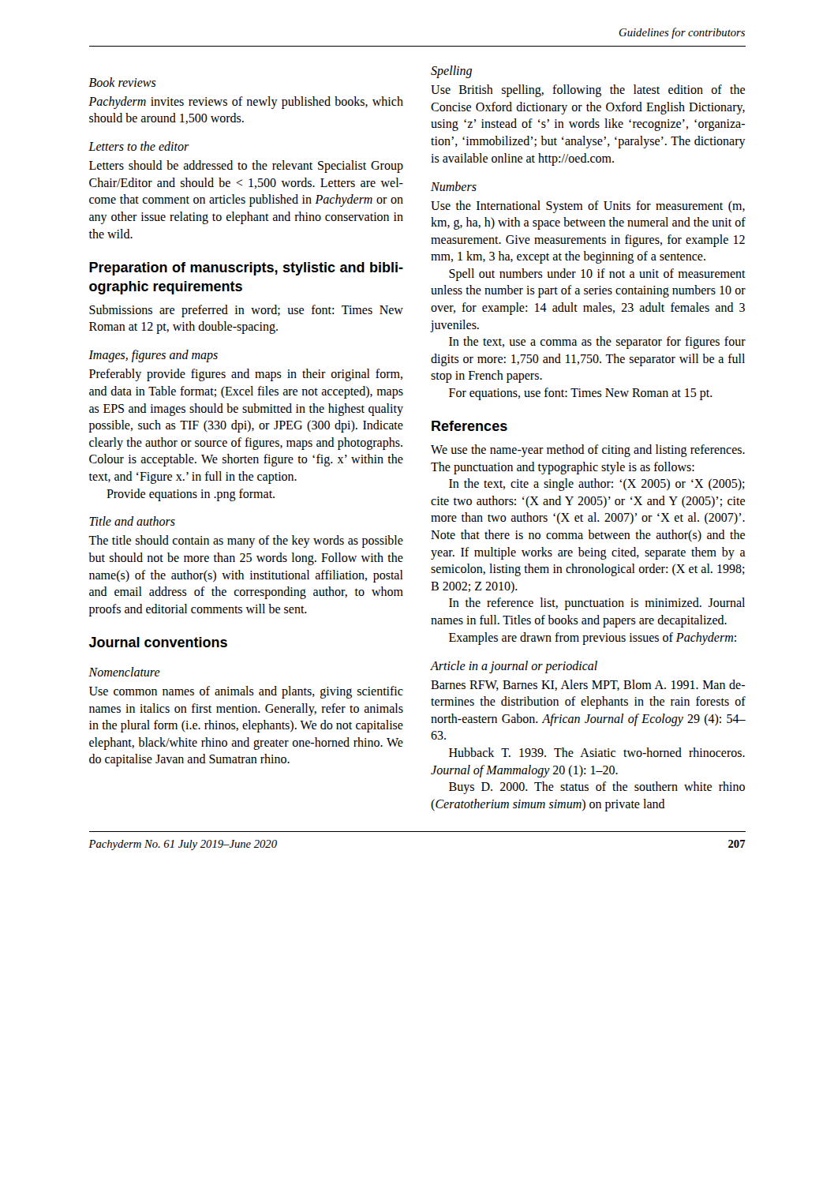Guidelines for contributors
Book reviews
Pachyderm invites reviews of newly published books, which should be around 1,500 words.
Letters to the editor
Letters should be addressed to the relevant Specialist Group Chair/Editor and should be < 1,500 words. Letters are welcome that comment on articles published in Pachyderm or on any other issue relating to elephant and rhino conservation in the wild.
Preparation of manuscripts, stylistic and bibliographic requirements
Submissions are preferred in word; use font: Times New Roman at 12 pt, with double-spacing.
Images, figures and maps
Preferably provide figures and maps in their original form, and data in Table format; (Excel files are not accepted), maps as EPS and images should be submitted in the highest quality possible, such as TIF (330 dpi), or JPEG (300 dpi). Indicate clearly the author or source of figures, maps and photographs. Colour is acceptable. We shorten figure to ‘fig. x’ within the text, and ‘Figure x.’ in full in the caption.
Provide equations in .png format.
Title and authors
The title should contain as many of the key words as possible but should not be more than 25 words long. Follow with the name(s) of the author(s) with institutional affiliation, postal and email address of the corresponding author, to whom proofs and editorial comments will be sent.
Journal conventions
Nomenclature
Use common names of animals and plants, giving scientific names in italics on first mention. Generally, refer to animals in the plural form (i.e. rhinos, elephants). We do not capitalise elephant, black/white rhino and greater one-horned rhino. We do capitalise Javan and Sumatran rhino.
Spelling
Use British spelling, following the latest edition of the Concise Oxford dictionary or the Oxford English Dictionary, using ‘z’ instead of ‘s’ in words like ‘recognize’, ‘organization’, ‘immobilized’; but ‘analyse’, ‘paralyse’. The dictionary is available online at http://oed.com.
Numbers
Use the International System of Units for measurement (m, km, g, ha, h) with a space between the numeral and the unit of measurement. Give measurements in figures, for example 12 mm, 1 km, 3 ha, except at the beginning of a sentence.
Spell out numbers under 10 if not a unit of measurement unless the number is part of a series containing numbers 10 or over, for example: 14 adult males, 23 adult females and 3 juveniles.
In the text, use a comma as the separator for figures four digits or more: 1,750 and 11,750. The separator will be a full stop in French papers.
For equations, use font: Times New Roman at 15 pt.
References
We use the name-year method of citing and listing references. The punctuation and typographic style is as follows:
In the text, cite a single author: ‘(X 2005) or ‘X (2005); cite two authors: ‘(X and Y 2005)’ or ‘X and Y (2005)’; cite more than two authors ‘(X et al. 2007)’ or ‘X et al. (2007)’. Note that there is no comma between the author(s) and the year. If multiple works are being cited, separate them by a semicolon, listing them in chronological order: (X et al. 1998; B 2002; Z 2010).
In the reference list, punctuation is minimized. Journal names in full. Titles of books and papers are decapitalized.
Examples are drawn from previous issues of Pachyderm:
Article in a journal or periodical
Barnes RFW, Barnes KI, Alers MPT, Blom A. 1991. Man determines the distribution of elephants in the rain forests of north-eastern Gabon. African Journal of Ecology 29 (4): 54–63.
Hubback T. 1939. The Asiatic two-horned rhinoceros. Journal of Mammalogy 20 (1): 1–20.
Buys D. 2000. The status of the southern white rhino (Ceratotherium simum simum) on private land
Pachyderm No. 61 July 2019–June 2020 207